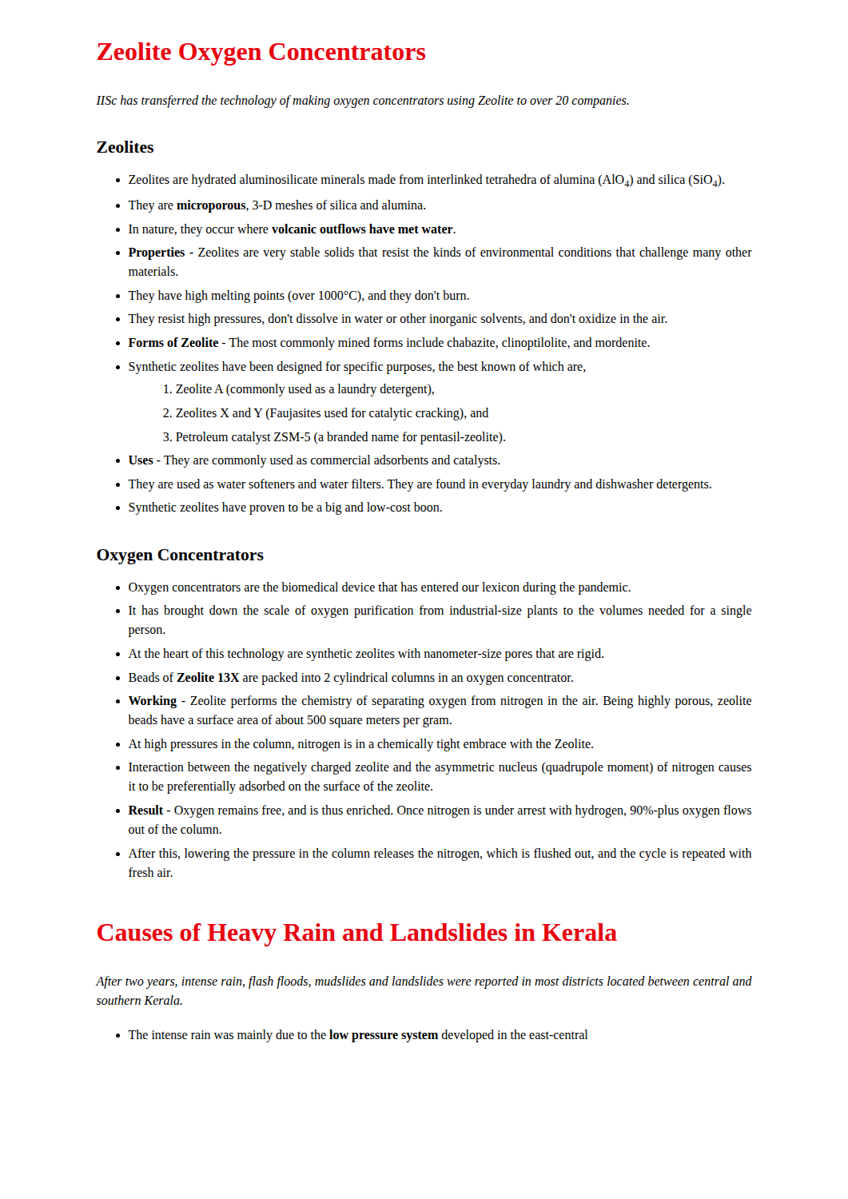Zeolite Oxygen Concentrators
IISc has transferred the technology of making oxygen concentrators using Zeolite to over 20 companies.
Zeolites
Zeolites are hydrated aluminosilicate minerals made from interlinked tetrahedra of alumina (AlO4) and silica (SiO4).
They are microporous, 3-D meshes of silica and alumina.
In nature, they occur where volcanic outflows have met water.
Properties - Zeolites are very stable solids that resist the kinds of environmental conditions that challenge many other materials.
They have high melting points (over 1000°C), and they don't burn.
They resist high pressures, don't dissolve in water or other inorganic solvents, and don't oxidize in the air.
Forms of Zeolite - The most commonly mined forms include chabazite, clinoptilolite, and mordenite.
Synthetic zeolites have been designed for specific purposes, the best known of which are,
Zeolite A (commonly used as a laundry detergent),
Zeolites X and Y (Faujasites used for catalytic cracking), and
Petroleum catalyst ZSM-5 (a branded name for pentasil-zeolite).
Uses - They are commonly used as commercial adsorbents and catalysts.
They are used as water softeners and water filters. They are found in everyday laundry and dishwasher detergents.
Synthetic zeolites have proven to be a big and low-cost boon.
Oxygen Concentrators
Oxygen concentrators are the biomedical device that has entered our lexicon during the pandemic.
It has brought down the scale of oxygen purification from industrial-size plants to the volumes needed for a single person.
At the heart of this technology are synthetic zeolites with nanometer-size pores that are rigid.
Beads of Zeolite 13X are packed into 2 cylindrical columns in an oxygen concentrator.
Working - Zeolite performs the chemistry of separating oxygen from nitrogen in the air. Being highly porous, zeolite beads have a surface area of about 500 square meters per gram.
At high pressures in the column, nitrogen is in a chemically tight embrace with the Zeolite.
Interaction between the negatively charged zeolite and the asymmetric nucleus (quadrupole moment) of nitrogen causes it to be preferentially adsorbed on the surface of the zeolite.
Result - Oxygen remains free, and is thus enriched. Once nitrogen is under arrest with hydrogen, 90%-plus oxygen flows out of the column.
After this, lowering the pressure in the column releases the nitrogen, which is flushed out, and the cycle is repeated with fresh air.
Causes of Heavy Rain and Landslides in Kerala
After two years, intense rain, flash floods, mudslides and landslides were reported in most districts located between central and southern Kerala.
The intense rain was mainly due to the low pressure system developed in the east-central